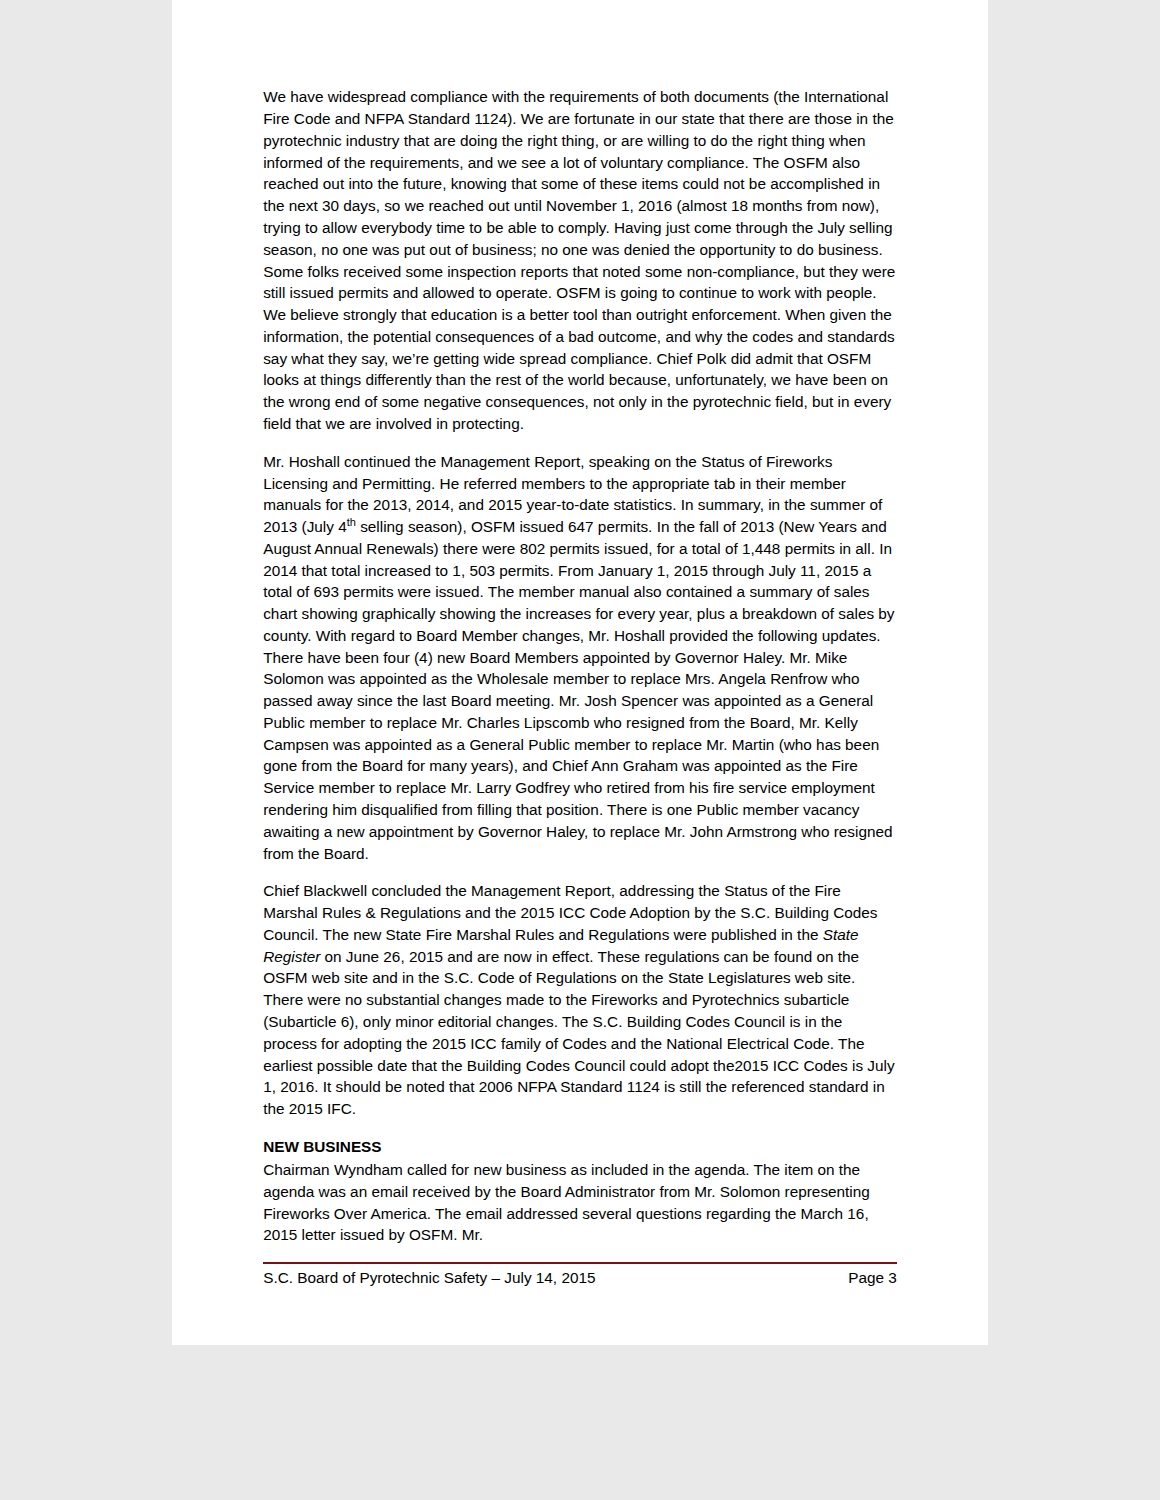We have widespread compliance with the requirements of both documents (the International Fire Code and NFPA Standard 1124). We are fortunate in our state that there are those in the pyrotechnic industry that are doing the right thing, or are willing to do the right thing when informed of the requirements, and we see a lot of voluntary compliance. The OSFM also reached out into the future, knowing that some of these items could not be accomplished in the next 30 days, so we reached out until November 1, 2016 (almost 18 months from now), trying to allow everybody time to be able to comply. Having just come through the July selling season, no one was put out of business; no one was denied the opportunity to do business. Some folks received some inspection reports that noted some non-compliance, but they were still issued permits and allowed to operate. OSFM is going to continue to work with people. We believe strongly that education is a better tool than outright enforcement. When given the information, the potential consequences of a bad outcome, and why the codes and standards say what they say, we’re getting wide spread compliance. Chief Polk did admit that OSFM looks at things differently than the rest of the world because, unfortunately, we have been on the wrong end of some negative consequences, not only in the pyrotechnic field, but in every field that we are involved in protecting.
Mr. Hoshall continued the Management Report, speaking on the Status of Fireworks Licensing and Permitting. He referred members to the appropriate tab in their member manuals for the 2013, 2014, and 2015 year-to-date statistics. In summary, in the summer of 2013 (July 4th selling season), OSFM issued 647 permits. In the fall of 2013 (New Years and August Annual Renewals) there were 802 permits issued, for a total of 1,448 permits in all. In 2014 that total increased to 1, 503 permits. From January 1, 2015 through July 11, 2015 a total of 693 permits were issued. The member manual also contained a summary of sales chart showing graphically showing the increases for every year, plus a breakdown of sales by county. With regard to Board Member changes, Mr. Hoshall provided the following updates. There have been four (4) new Board Members appointed by Governor Haley. Mr. Mike Solomon was appointed as the Wholesale member to replace Mrs. Angela Renfrow who passed away since the last Board meeting. Mr. Josh Spencer was appointed as a General Public member to replace Mr. Charles Lipscomb who resigned from the Board, Mr. Kelly Campsen was appointed as a General Public member to replace Mr. Martin (who has been gone from the Board for many years), and Chief Ann Graham was appointed as the Fire Service member to replace Mr. Larry Godfrey who retired from his fire service employment rendering him disqualified from filling that position. There is one Public member vacancy awaiting a new appointment by Governor Haley, to replace Mr. John Armstrong who resigned from the Board.
Chief Blackwell concluded the Management Report, addressing the Status of the Fire Marshal Rules & Regulations and the 2015 ICC Code Adoption by the S.C. Building Codes Council. The new State Fire Marshal Rules and Regulations were published in the State Register on June 26, 2015 and are now in effect. These regulations can be found on the OSFM web site and in the S.C. Code of Regulations on the State Legislatures web site. There were no substantial changes made to the Fireworks and Pyrotechnics subarticle (Subarticle 6), only minor editorial changes. The S.C. Building Codes Council is in the process for adopting the 2015 ICC family of Codes and the National Electrical Code. The earliest possible date that the Building Codes Council could adopt the2015 ICC Codes is July 1, 2016. It should be noted that 2006 NFPA Standard 1124 is still the referenced standard in the 2015 IFC.
NEW BUSINESS
Chairman Wyndham called for new business as included in the agenda. The item on the agenda was an email received by the Board Administrator from Mr. Solomon representing Fireworks Over America. The email addressed several questions regarding the March 16, 2015 letter issued by OSFM. Mr.
S.C. Board of Pyrotechnic Safety – July 14, 2015
Page 3